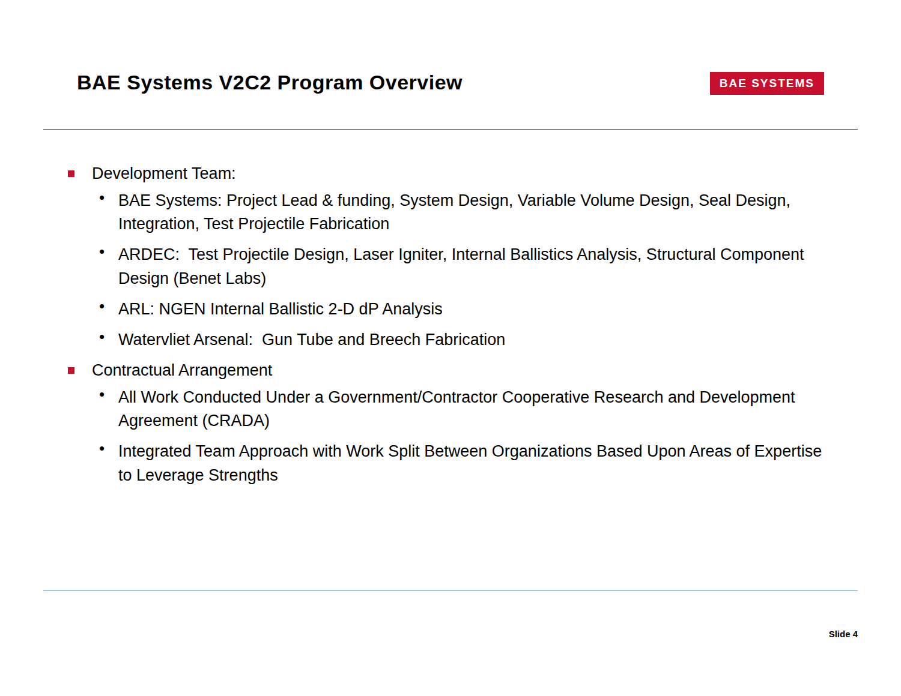BAE Systems V2C2 Program Overview
BAE SYSTEMS
Development Team:
BAE Systems: Project Lead & funding, System Design, Variable Volume Design, Seal Design, Integration, Test Projectile Fabrication
ARDEC: Test Projectile Design, Laser Igniter, Internal Ballistics Analysis, Structural Component Design (Benet Labs)
ARL: NGEN Internal Ballistic 2-D dP Analysis
Watervliet Arsenal: Gun Tube and Breech Fabrication
Contractual Arrangement
All Work Conducted Under a Government/Contractor Cooperative Research and Development Agreement (CRADA)
Integrated Team Approach with Work Split Between Organizations Based Upon Areas of Expertise to Leverage Strengths
Slide 4